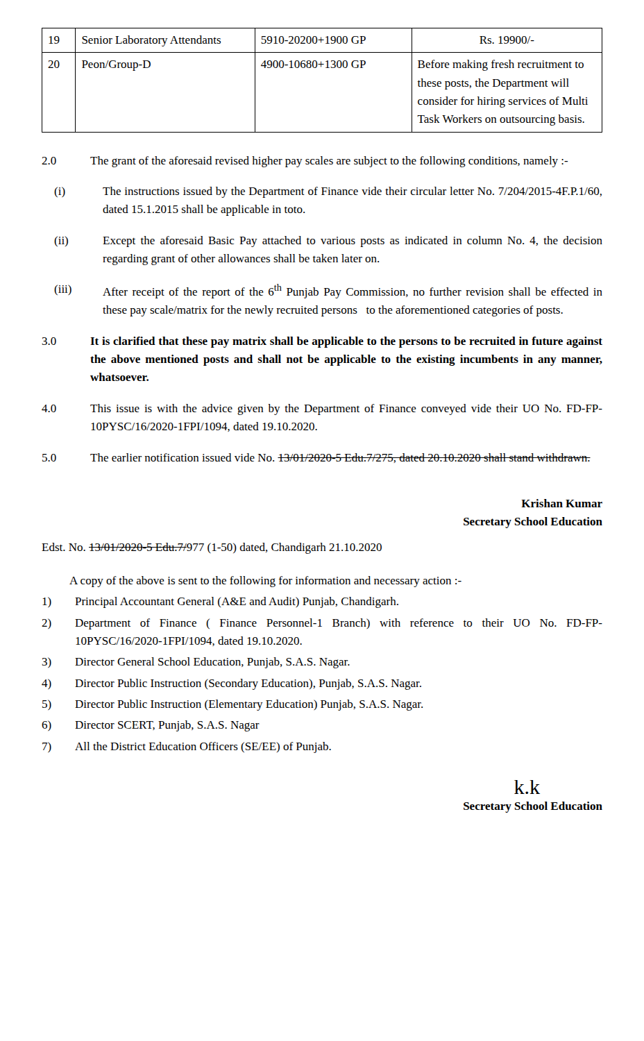| 19 | Senior Laboratory Attendants | 5910-20200+1900 GP | Rs. 19900/- |
| 20 | Peon/Group-D | 4900-10680+1300 GP | Before making fresh recruitment to these posts, the Department will consider for hiring services of Multi Task Workers on outsourcing basis. |
2.0
The grant of the aforesaid revised higher pay scales are subject to the following conditions, namely :-
(i)
The instructions issued by the Department of Finance vide their circular letter No. 7/204/2015-4F.P.1/60, dated 15.1.2015 shall be applicable in toto.
(ii)
Except the aforesaid Basic Pay attached to various posts as indicated in column No. 4, the decision regarding grant of other allowances shall be taken later on.
(iii)
After receipt of the report of the 6th Punjab Pay Commission, no further revision shall be effected in these pay scale/matrix for the newly recruited persons to the aforementioned categories of posts.
3.0
It is clarified that these pay matrix shall be applicable to the persons to be recruited in future against the above mentioned posts and shall not be applicable to the existing incumbents in any manner, whatsoever.
4.0
This issue is with the advice given by the Department of Finance conveyed vide their UO No. FD-FP-10PYSC/16/2020-1FPI/1094, dated 19.10.2020.
5.0
The earlier notification issued vide No. 13/01/2020-5 Edu.7/275, dated 20.10.2020 shall stand withdrawn.
Krishan Kumar
Secretary School Education
Edst. No. 13/01/2020-5 Edu.7/977 (1-50) dated, Chandigarh 21.10.2020
A copy of the above is sent to the following for information and necessary action :-
1) Principal Accountant General (A&E and Audit) Punjab, Chandigarh.
2) Department of Finance ( Finance Personnel-1 Branch) with reference to their UO No. FD-FP-10PYSC/16/2020-1FPI/1094, dated 19.10.2020.
3) Director General School Education, Punjab, S.A.S. Nagar.
4) Director Public Instruction (Secondary Education), Punjab, S.A.S. Nagar.
5) Director Public Instruction (Elementary Education) Punjab, S.A.S. Nagar.
6) Director SCERT, Punjab, S.A.S. Nagar
7) All the District Education Officers (SE/EE) of Punjab.
k.k Secretary School Education